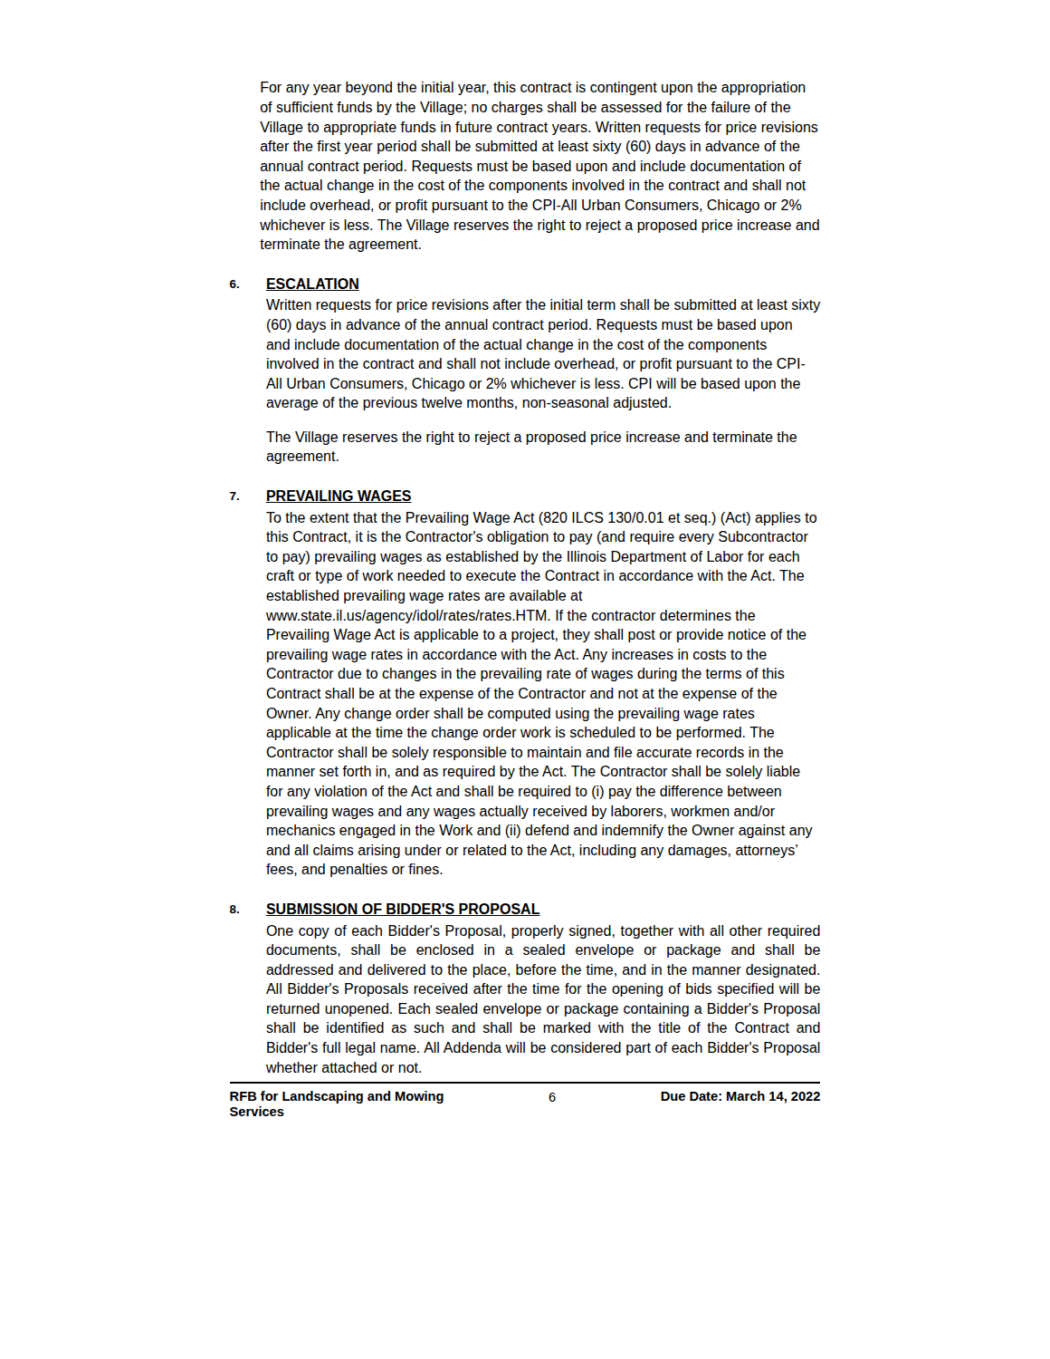For any year beyond the initial year, this contract is contingent upon the appropriation of sufficient funds by the Village; no charges shall be assessed for the failure of the Village to appropriate funds in future contract years. Written requests for price revisions after the first year period shall be submitted at least sixty (60) days in advance of the annual contract period. Requests must be based upon and include documentation of the actual change in the cost of the components involved in the contract and shall not include overhead, or profit pursuant to the CPI-All Urban Consumers, Chicago or 2% whichever is less. The Village reserves the right to reject a proposed price increase and terminate the agreement.
6.
ESCALATION
Written requests for price revisions after the initial term shall be submitted at least sixty (60) days in advance of the annual contract period. Requests must be based upon and include documentation of the actual change in the cost of the components involved in the contract and shall not include overhead, or profit pursuant to the CPI-All Urban Consumers, Chicago or 2% whichever is less. CPI will be based upon the average of the previous twelve months, non-seasonal adjusted.
The Village reserves the right to reject a proposed price increase and terminate the agreement.
7.
PREVAILING WAGES
To the extent that the Prevailing Wage Act (820 ILCS 130/0.01 et seq.) (Act) applies to this Contract, it is the Contractor's obligation to pay (and require every Subcontractor to pay) prevailing wages as established by the Illinois Department of Labor for each craft or type of work needed to execute the Contract in accordance with the Act. The established prevailing wage rates are available at www.state.il.us/agency/idol/rates/rates.HTM. If the contractor determines the Prevailing Wage Act is applicable to a project, they shall post or provide notice of the prevailing wage rates in accordance with the Act. Any increases in costs to the Contractor due to changes in the prevailing rate of wages during the terms of this Contract shall be at the expense of the Contractor and not at the expense of the Owner. Any change order shall be computed using the prevailing wage rates applicable at the time the change order work is scheduled to be performed. The Contractor shall be solely responsible to maintain and file accurate records in the manner set forth in, and as required by the Act. The Contractor shall be solely liable for any violation of the Act and shall be required to (i) pay the difference between prevailing wages and any wages actually received by laborers, workmen and/or mechanics engaged in the Work and (ii) defend and indemnify the Owner against any and all claims arising under or related to the Act, including any damages, attorneys’ fees, and penalties or fines.
8.
SUBMISSION OF BIDDER'S PROPOSAL
One copy of each Bidder's Proposal, properly signed, together with all other required documents, shall be enclosed in a sealed envelope or package and shall be addressed and delivered to the place, before the time, and in the manner designated. All Bidder's Proposals received after the time for the opening of bids specified will be returned unopened. Each sealed envelope or package containing a Bidder's Proposal shall be identified as such and shall be marked with the title of the Contract and Bidder's full legal name. All Addenda will be considered part of each Bidder's Proposal whether attached or not.
RFB for Landscaping and Mowing
Services
6
Due Date: March 14, 2022